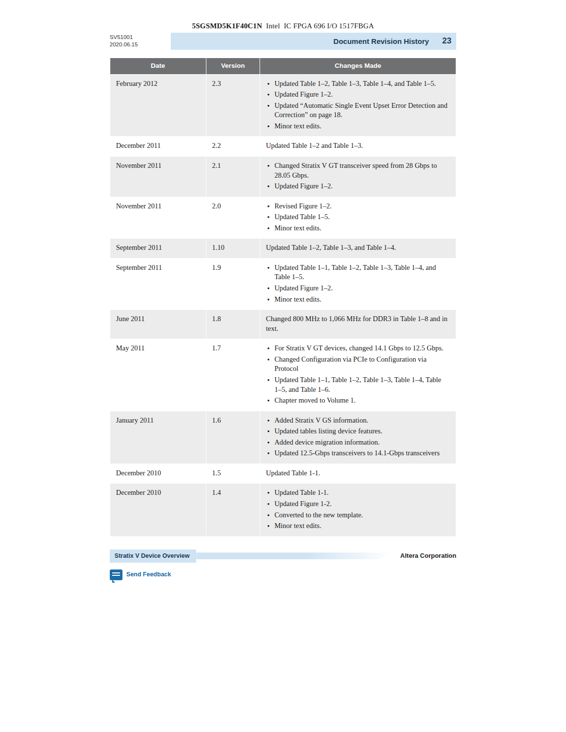5SGSMD5K1F40C1N Intel IC FPGA 696 I/O 1517FBGA
SV51001
2020.06.15
Document Revision History 23
| Date | Version | Changes Made |
| --- | --- | --- |
| February 2012 | 2.3 | Updated Table 1–2, Table 1–3, Table 1–4, and Table 1–5. Updated Figure 1–2. Updated “Automatic Single Event Upset Error Detection and Correction” on page 18. Minor text edits. |
| December 2011 | 2.2 | Updated Table 1–2 and Table 1–3. |
| November 2011 | 2.1 | Changed Stratix V GT transceiver speed from 28 Gbps to 28.05 Gbps. Updated Figure 1–2. |
| November 2011 | 2.0 | Revised Figure 1–2. Updated Table 1–5. Minor text edits. |
| September 2011 | 1.10 | Updated Table 1–2, Table 1–3, and Table 1–4. |
| September 2011 | 1.9 | Updated Table 1–1, Table 1–2, Table 1–3, Table 1–4, and Table 1–5. Updated Figure 1–2. Minor text edits. |
| June 2011 | 1.8 | Changed 800 MHz to 1,066 MHz for DDR3 in Table 1–8 and in text. |
| May 2011 | 1.7 | For Stratix V GT devices, changed 14.1 Gbps to 12.5 Gbps. Changed Configuration via PCIe to Configuration via Protocol Updated Table 1–1, Table 1–2, Table 1–3, Table 1–4, Table 1–5, and Table 1–6. Chapter moved to Volume 1. |
| January 2011 | 1.6 | Added Stratix V GS information. Updated tables listing device features. Added device migration information. Updated 12.5-Gbps transceivers to 14.1-Gbps transceivers |
| December 2010 | 1.5 | Updated Table 1-1. |
| December 2010 | 1.4 | Updated Table 1-1. Updated Figure 1-2. Converted to the new template. Minor text edits. |
Stratix V Device Overview
Altera Corporation
Send Feedback